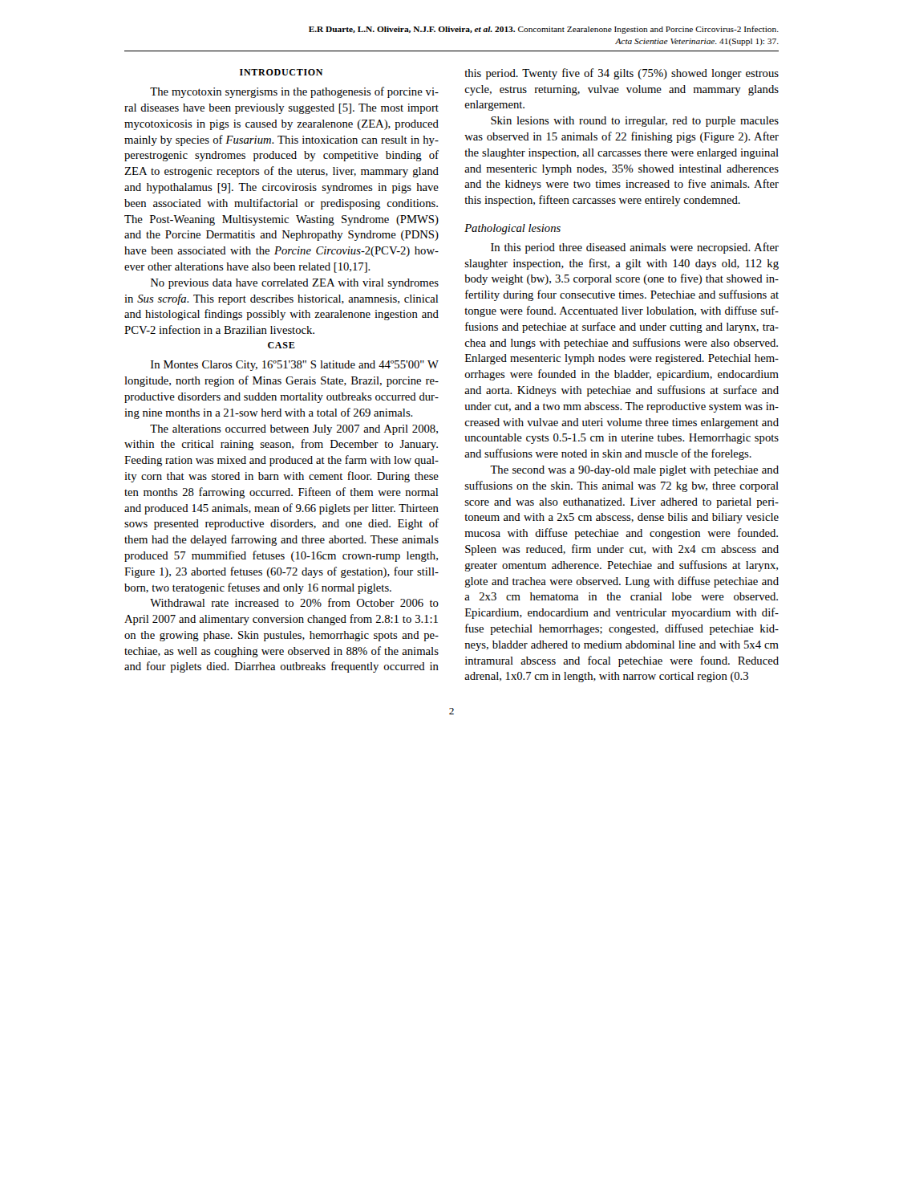E.R Duarte, L.N. Oliveira, N.J.F. Oliveira, et al. 2013. Concomitant Zearalenone Ingestion and Porcine Circovirus-2 Infection.
Acta Scientiae Veterinariae. 41(Suppl 1): 37.
INTRODUCTION
The mycotoxin synergisms in the pathogenesis of porcine viral diseases have been previously suggested [5]. The most import mycotoxicosis in pigs is caused by zearalenone (ZEA), produced mainly by species of Fusarium. This intoxication can result in hyperestrogenic syndromes produced by competitive binding of ZEA to estrogenic receptors of the uterus, liver, mammary gland and hypothalamus [9]. The circovirosis syndromes in pigs have been associated with multifactorial or predisposing conditions. The Post-Weaning Multisystemic Wasting Syndrome (PMWS) and the Porcine Dermatitis and Nephropathy Syndrome (PDNS) have been associated with the Porcine Circovius-2(PCV-2) however other alterations have also been related [10,17].
No previous data have correlated ZEA with viral syndromes in Sus scrofa. This report describes historical, anamnesis, clinical and histological findings possibly with zearalenone ingestion and PCV-2 infection in a Brazilian livestock.
CASE
In Montes Claros City, 16º51'38" S latitude and 44º55'00" W longitude, north region of Minas Gerais State, Brazil, porcine reproductive disorders and sudden mortality outbreaks occurred during nine months in a 21-sow herd with a total of 269 animals.
The alterations occurred between July 2007 and April 2008, within the critical raining season, from December to January. Feeding ration was mixed and produced at the farm with low quality corn that was stored in barn with cement floor. During these ten months 28 farrowing occurred. Fifteen of them were normal and produced 145 animals, mean of 9.66 piglets per litter. Thirteen sows presented reproductive disorders, and one died. Eight of them had the delayed farrowing and three aborted. These animals produced 57 mummified fetuses (10-16cm crown-rump length, Figure 1), 23 aborted fetuses (60-72 days of gestation), four stillborn, two teratogenic fetuses and only 16 normal piglets.
Withdrawal rate increased to 20% from October 2006 to April 2007 and alimentary conversion changed from 2.8:1 to 3.1:1 on the growing phase. Skin pustules, hemorrhagic spots and petechiae, as well as coughing were observed in 88% of the animals and four piglets died. Diarrhea outbreaks frequently occurred in this period. Twenty five of 34 gilts (75%) showed longer estrous cycle, estrus returning, vulvae volume and mammary glands enlargement.
Skin lesions with round to irregular, red to purple macules was observed in 15 animals of 22 finishing pigs (Figure 2). After the slaughter inspection, all carcasses there were enlarged inguinal and mesenteric lymph nodes, 35% showed intestinal adherences and the kidneys were two times increased to five animals. After this inspection, fifteen carcasses were entirely condemned.
Pathological lesions
In this period three diseased animals were necropsied. After slaughter inspection, the first, a gilt with 140 days old, 112 kg body weight (bw), 3.5 corporal score (one to five) that showed infertility during four consecutive times. Petechiae and suffusions at tongue were found. Accentuated liver lobulation, with diffuse suffusions and petechiae at surface and under cutting and larynx, trachea and lungs with petechiae and suffusions were also observed. Enlarged mesenteric lymph nodes were registered. Petechial hemorrhages were founded in the bladder, epicardium, endocardium and aorta. Kidneys with petechiae and suffusions at surface and under cut, and a two mm abscess. The reproductive system was increased with vulvae and uteri volume three times enlargement and uncountable cysts 0.5-1.5 cm in uterine tubes. Hemorrhagic spots and suffusions were noted in skin and muscle of the forelegs.
The second was a 90-day-old male piglet with petechiae and suffusions on the skin. This animal was 72 kg bw, three corporal score and was also euthanatized. Liver adhered to parietal peritoneum and with a 2x5 cm abscess, dense bilis and biliary vesicle mucosa with diffuse petechiae and congestion were founded. Spleen was reduced, firm under cut, with 2x4 cm abscess and greater omentum adherence. Petechiae and suffusions at larynx, glote and trachea were observed. Lung with diffuse petechiae and a 2x3 cm hematoma in the cranial lobe were observed. Epicardium, endocardium and ventricular myocardium with diffuse petechial hemorrhages; congested, diffused petechiae kidneys, bladder adhered to medium abdominal line and with 5x4 cm intramural abscess and focal petechiae were found. Reduced adrenal, 1x0.7 cm in length, with narrow cortical region (0.3
2